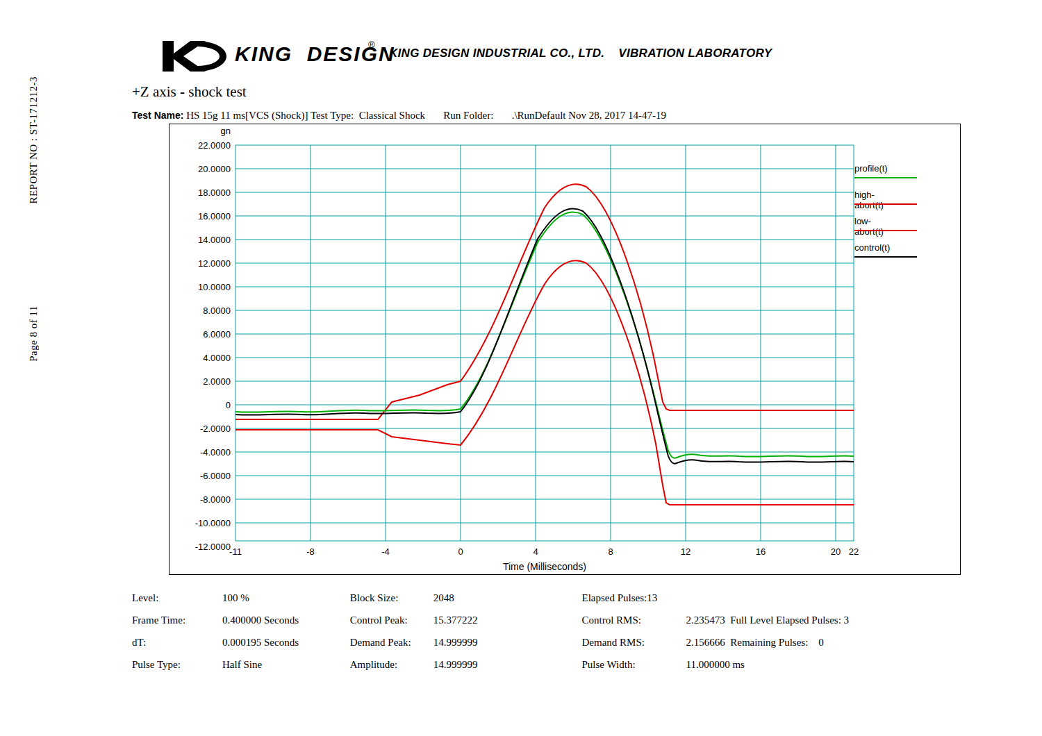REPORT NO : ST-171212-3 Page 8 of 11
KING DESIGN
®
KING DESIGN INDUSTRIAL CO., LTD. VIBRATION LABORATORY
+Z axis - shock test
Test Name: HS 15g 11 ms[VCS (Shock)] Test Type: Classical Shock Run Folder: .\RunDefault Nov 28, 2017 14-47-19
gn 22.0000 20.0000 18.0000 16.0000 14.0000 12.0000 10.0000 8.0000 6.0000 4.0000 2.0000 0 -2.0000 -4.0000 -6.0000 -8.0000 -10.0000 -12.0000 -11 -8 -4 0 4 8 12 16 20 22 Time (Milliseconds)
profile(t)
high-abort(t)
low-abort(t)
control(t)
Level: 100 % Block Size: 2048 Elapsed Pulses:13
Frame Time: 0.400000 Seconds Control Peak: 15.377222 Control RMS: 2.235473 Full Level Elapsed Pulses: 3
dT: 0.000195 Seconds Demand Peak: 14.999999 Demand RMS: 2.156666 Remaining Pulses: 0
Pulse Type: Half Sine Amplitude: 14.999999 Pulse Width: 11.000000 ms